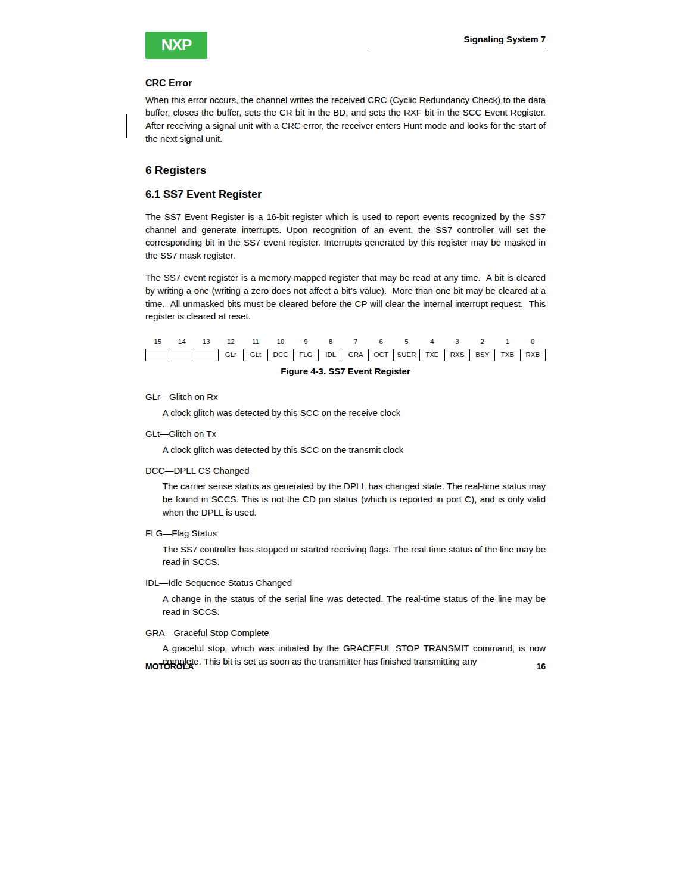NXP
Signaling System 7
CRC Error
When this error occurs, the channel writes the received CRC (Cyclic Redundancy Check) to the data buffer, closes the buffer, sets the CR bit in the BD, and sets the RXF bit in the SCC Event Register. After receiving a signal unit with a CRC error, the receiver enters Hunt mode and looks for the start of the next signal unit.
6 Registers
6.1 SS7 Event Register
The SS7 Event Register is a 16-bit register which is used to report events recognized by the SS7 channel and generate interrupts. Upon recognition of an event, the SS7 controller will set the corresponding bit in the SS7 event register. Interrupts generated by this register may be masked in the SS7 mask register.
The SS7 event register is a memory-mapped register that may be read at any time. A bit is cleared by writing a one (writing a zero does not affect a bit’s value). More than one bit may be cleared at a time. All unmasked bits must be cleared before the CP will clear the internal interrupt request. This register is cleared at reset.
| 15 | 14 | 13 | 12 | 11 | 10 | 9 | 8 | 7 | 6 | 5 | 4 | 3 | 2 | 1 | 0 |
| | | | GLr | GLt | DCC | FLG | IDL | GRA | OCT | SUER | TXE | RXS | BSY | TXB | RXB |
Figure 4-3. SS7 Event Register
GLr—Glitch on Rx
A clock glitch was detected by this SCC on the receive clock
GLt—Glitch on Tx
A clock glitch was detected by this SCC on the transmit clock
DCC—DPLL CS Changed
The carrier sense status as generated by the DPLL has changed state. The real-time status may be found in SCCS. This is not the CD pin status (which is reported in port C), and is only valid when the DPLL is used.
FLG—Flag Status
The SS7 controller has stopped or started receiving flags. The real-time status of the line may be read in SCCS.
IDL—Idle Sequence Status Changed
A change in the status of the serial line was detected. The real-time status of the line may be read in SCCS.
GRA—Graceful Stop Complete
A graceful stop, which was initiated by the GRACEFUL STOP TRANSMIT command, is now complete. This bit is set as soon as the transmitter has finished transmitting any
MOTOROLA
16